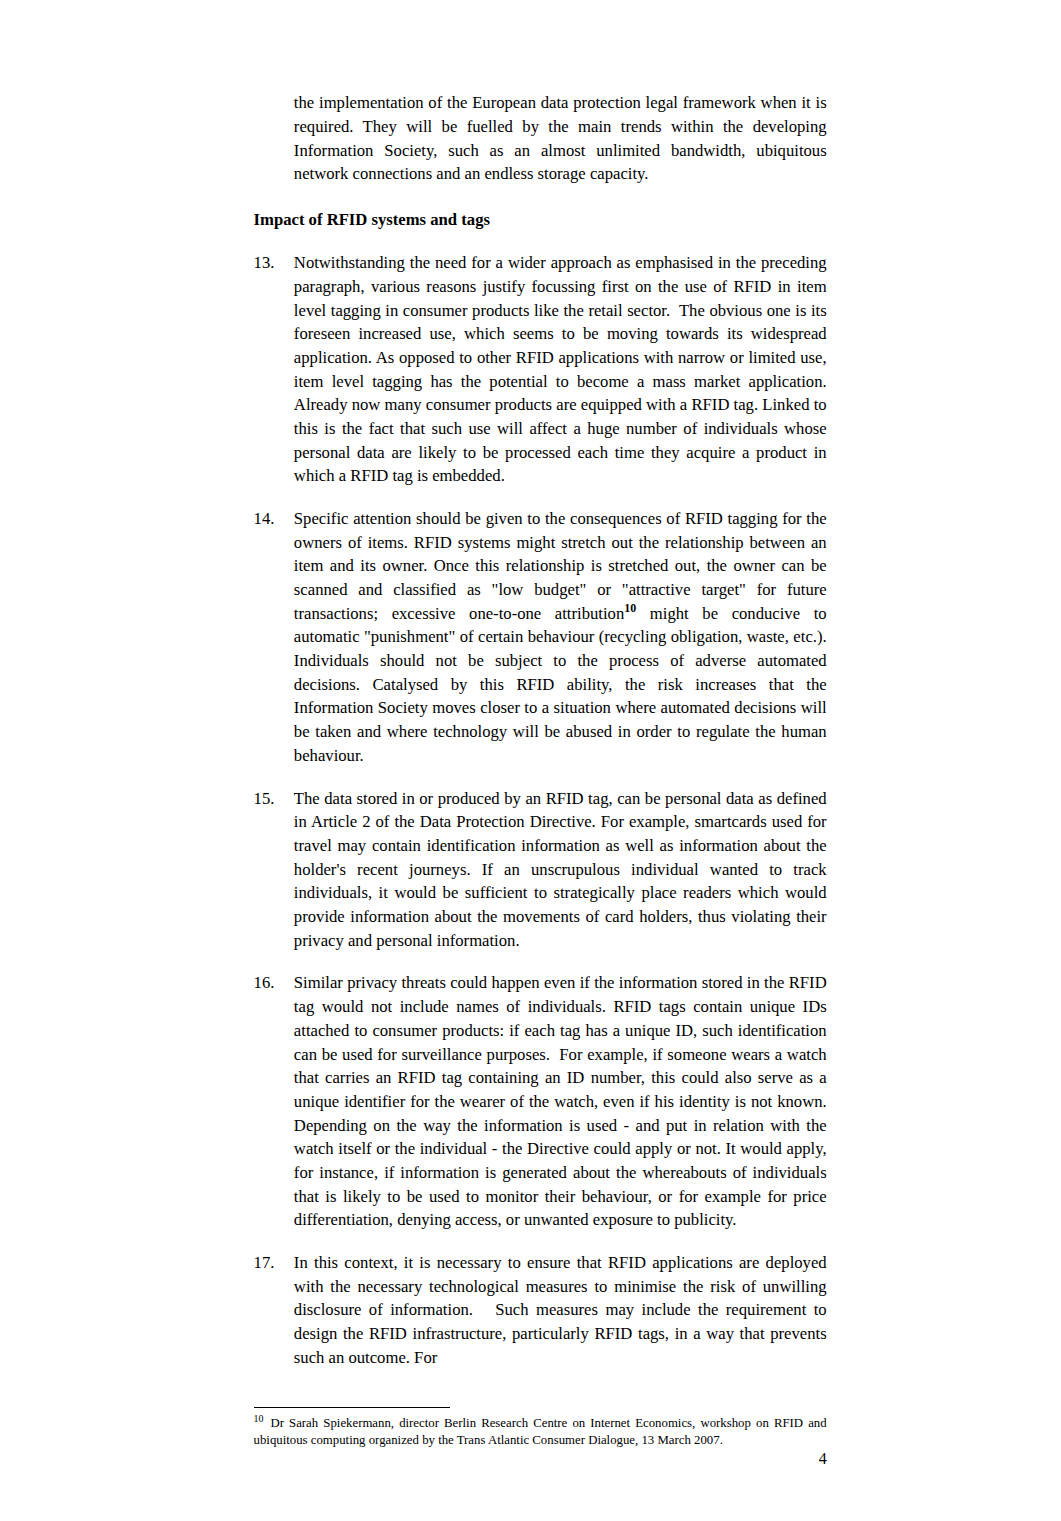the implementation of the European data protection legal framework when it is required. They will be fuelled by the main trends within the developing Information Society, such as an almost unlimited bandwidth, ubiquitous network connections and an endless storage capacity.
Impact of RFID systems and tags
Notwithstanding the need for a wider approach as emphasised in the preceding paragraph, various reasons justify focussing first on the use of RFID in item level tagging in consumer products like the retail sector. The obvious one is its foreseen increased use, which seems to be moving towards its widespread application. As opposed to other RFID applications with narrow or limited use, item level tagging has the potential to become a mass market application. Already now many consumer products are equipped with a RFID tag. Linked to this is the fact that such use will affect a huge number of individuals whose personal data are likely to be processed each time they acquire a product in which a RFID tag is embedded.
Specific attention should be given to the consequences of RFID tagging for the owners of items. RFID systems might stretch out the relationship between an item and its owner. Once this relationship is stretched out, the owner can be scanned and classified as "low budget" or "attractive target" for future transactions; excessive one-to-one attribution10 might be conducive to automatic "punishment" of certain behaviour (recycling obligation, waste, etc.). Individuals should not be subject to the process of adverse automated decisions. Catalysed by this RFID ability, the risk increases that the Information Society moves closer to a situation where automated decisions will be taken and where technology will be abused in order to regulate the human behaviour.
The data stored in or produced by an RFID tag, can be personal data as defined in Article 2 of the Data Protection Directive. For example, smartcards used for travel may contain identification information as well as information about the holder's recent journeys. If an unscrupulous individual wanted to track individuals, it would be sufficient to strategically place readers which would provide information about the movements of card holders, thus violating their privacy and personal information.
Similar privacy threats could happen even if the information stored in the RFID tag would not include names of individuals. RFID tags contain unique IDs attached to consumer products: if each tag has a unique ID, such identification can be used for surveillance purposes. For example, if someone wears a watch that carries an RFID tag containing an ID number, this could also serve as a unique identifier for the wearer of the watch, even if his identity is not known. Depending on the way the information is used - and put in relation with the watch itself or the individual - the Directive could apply or not. It would apply, for instance, if information is generated about the whereabouts of individuals that is likely to be used to monitor their behaviour, or for example for price differentiation, denying access, or unwanted exposure to publicity.
In this context, it is necessary to ensure that RFID applications are deployed with the necessary technological measures to minimise the risk of unwilling disclosure of information. Such measures may include the requirement to design the RFID infrastructure, particularly RFID tags, in a way that prevents such an outcome. For
10 Dr Sarah Spiekermann, director Berlin Research Centre on Internet Economics, workshop on RFID and ubiquitous computing organized by the Trans Atlantic Consumer Dialogue, 13 March 2007.
4